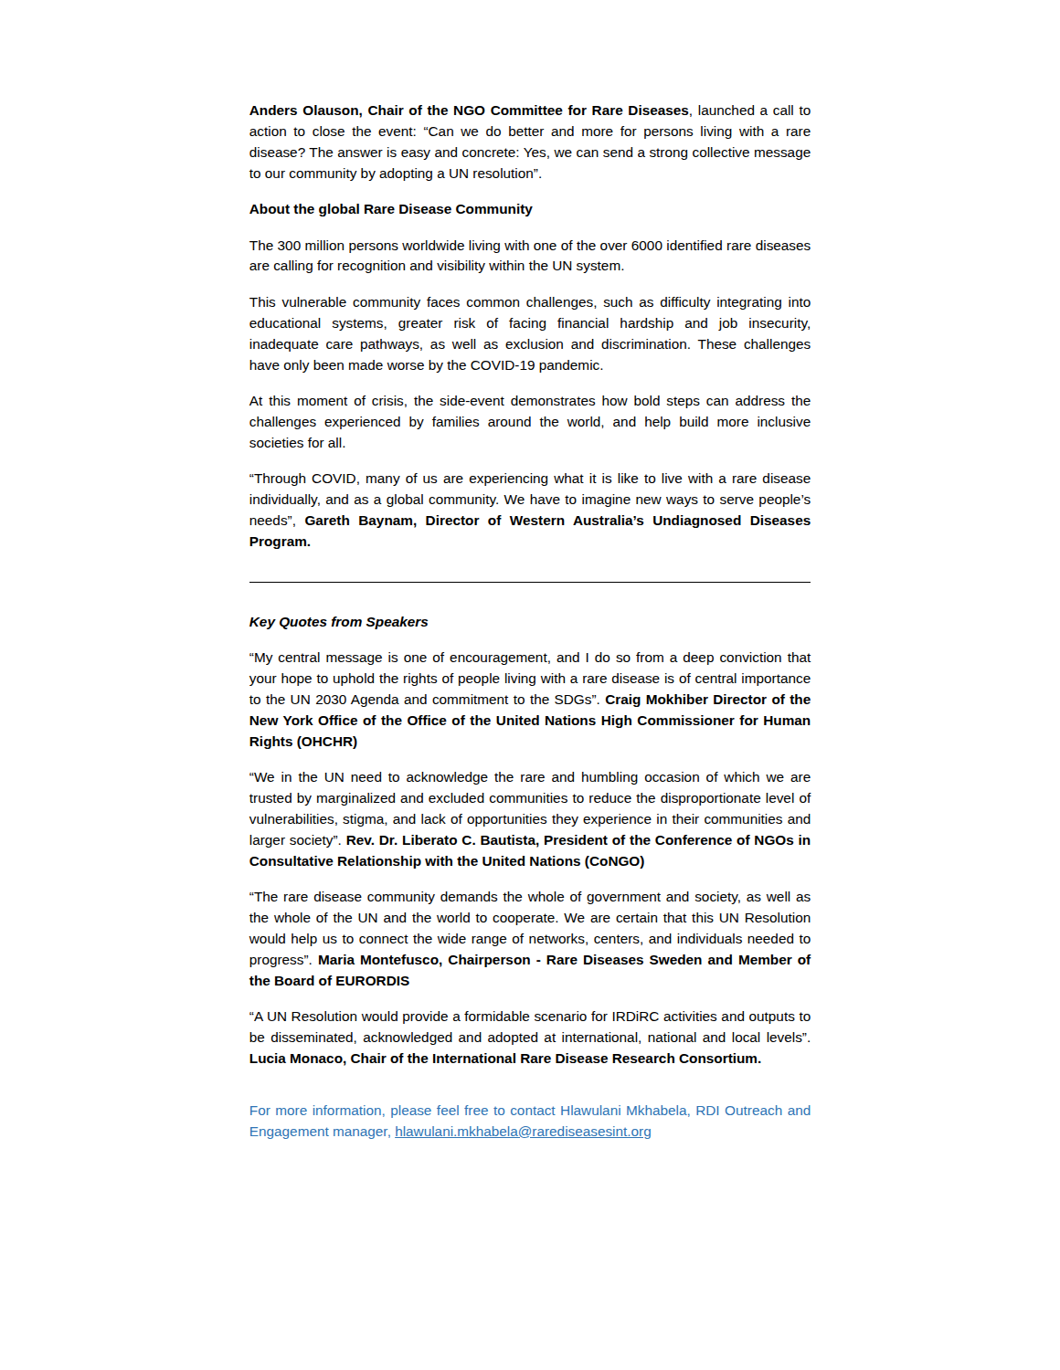Anders Olauson, Chair of the NGO Committee for Rare Diseases, launched a call to action to close the event: “Can we do better and more for persons living with a rare disease? The answer is easy and concrete: Yes, we can send a strong collective message to our community by adopting a UN resolution”.
About the global Rare Disease Community
The 300 million persons worldwide living with one of the over 6000 identified rare diseases are calling for recognition and visibility within the UN system.
This vulnerable community faces common challenges, such as difficulty integrating into educational systems, greater risk of facing financial hardship and job insecurity, inadequate care pathways, as well as exclusion and discrimination. These challenges have only been made worse by the COVID-19 pandemic.
At this moment of crisis, the side-event demonstrates how bold steps can address the challenges experienced by families around the world, and help build more inclusive societies for all.
“Through COVID, many of us are experiencing what it is like to live with a rare disease individually, and as a global community. We have to imagine new ways to serve people’s needs”, Gareth Baynam, Director of Western Australia’s Undiagnosed Diseases Program.
Key Quotes from Speakers
“My central message is one of encouragement, and I do so from a deep conviction that your hope to uphold the rights of people living with a rare disease is of central importance to the UN 2030 Agenda and commitment to the SDGs”. Craig Mokhiber Director of the New York Office of the Office of the United Nations High Commissioner for Human Rights (OHCHR)
“We in the UN need to acknowledge the rare and humbling occasion of which we are trusted by marginalized and excluded communities to reduce the disproportionate level of vulnerabilities, stigma, and lack of opportunities they experience in their communities and larger society”. Rev. Dr. Liberato C. Bautista, President of the Conference of NGOs in Consultative Relationship with the United Nations (CoNGO)
“The rare disease community demands the whole of government and society, as well as the whole of the UN and the world to cooperate. We are certain that this UN Resolution would help us to connect the wide range of networks, centers, and individuals needed to progress”. Maria Montefusco, Chairperson - Rare Diseases Sweden and Member of the Board of EURORDIS
“A UN Resolution would provide a formidable scenario for IRDiRC activities and outputs to be disseminated, acknowledged and adopted at international, national and local levels”. Lucia Monaco, Chair of the International Rare Disease Research Consortium.
For more information, please feel free to contact Hlawulani Mkhabela, RDI Outreach and Engagement manager, hlawulani.mkhabela@rarediseasesint.org